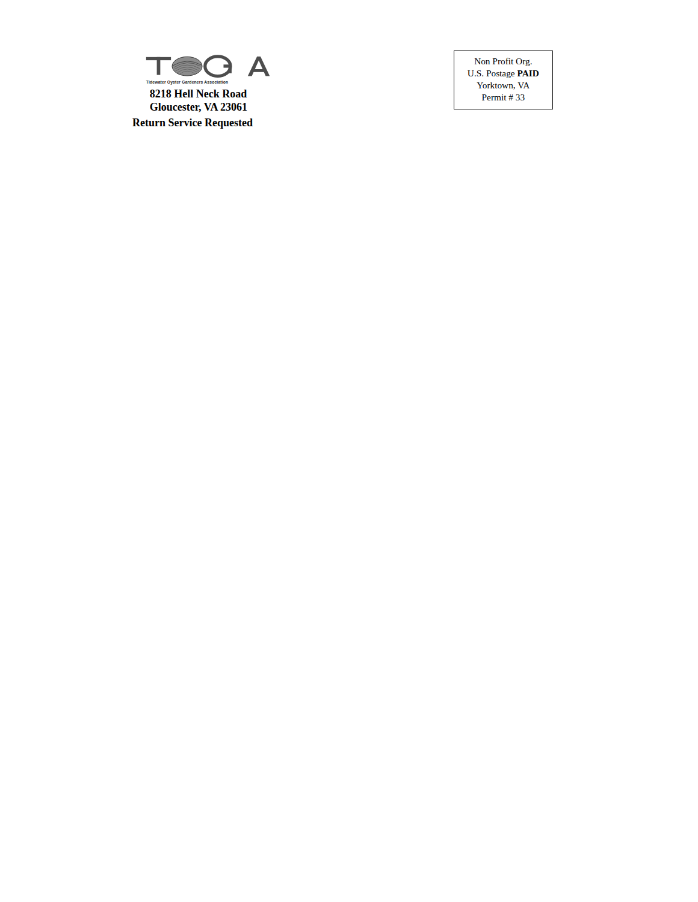Tidewater Oyster Gardeners Association
8218 Hell Neck Road Gloucester, VA 23061
Non Profit Org.
U.S. Postage PAID
Yorktown, VA
Permit # 33
Return Service Requested